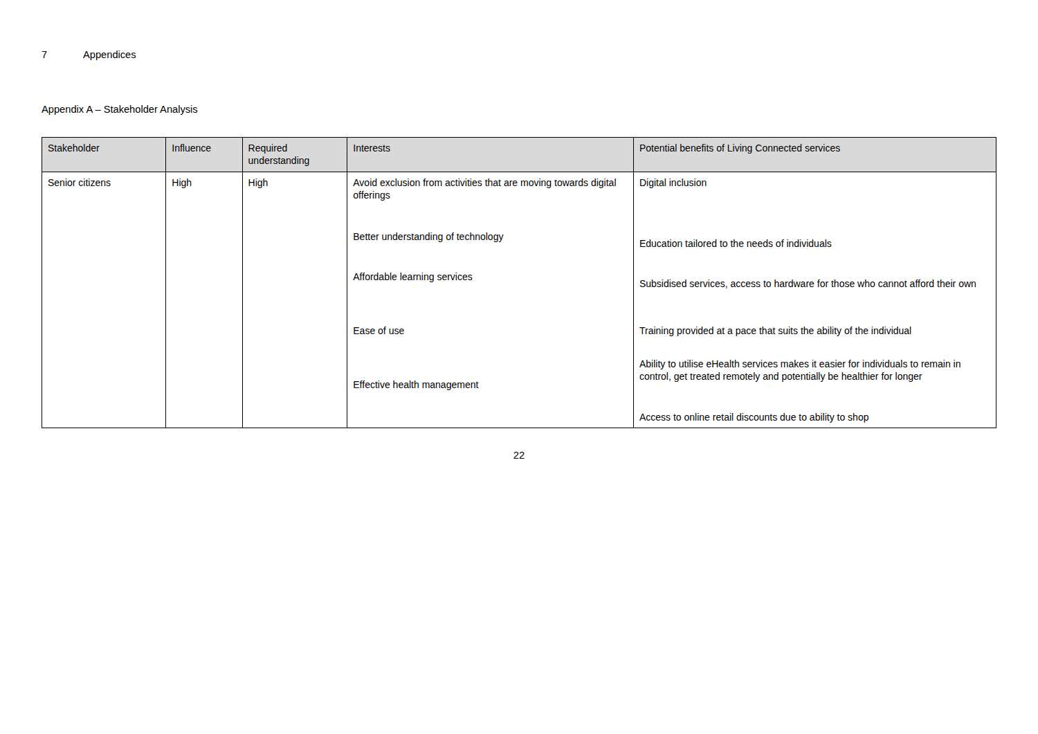7 Appendices
Appendix A – Stakeholder Analysis
| Stakeholder | Influence | Required understanding | Interests | Potential benefits of Living Connected services |
| --- | --- | --- | --- | --- |
| Senior citizens | High | High | Avoid exclusion from activities that are moving towards digital offerings Better understanding of technology Affordable learning services Ease of use Effective health management | Digital inclusion Education tailored to the needs of individuals Subsidised services, access to hardware for those who cannot afford their own Training provided at a pace that suits the ability of the individual Ability to utilise eHealth services makes it easier for individuals to remain in control, get treated remotely and potentially be healthier for longer Access to online retail discounts due to ability to shop |
22